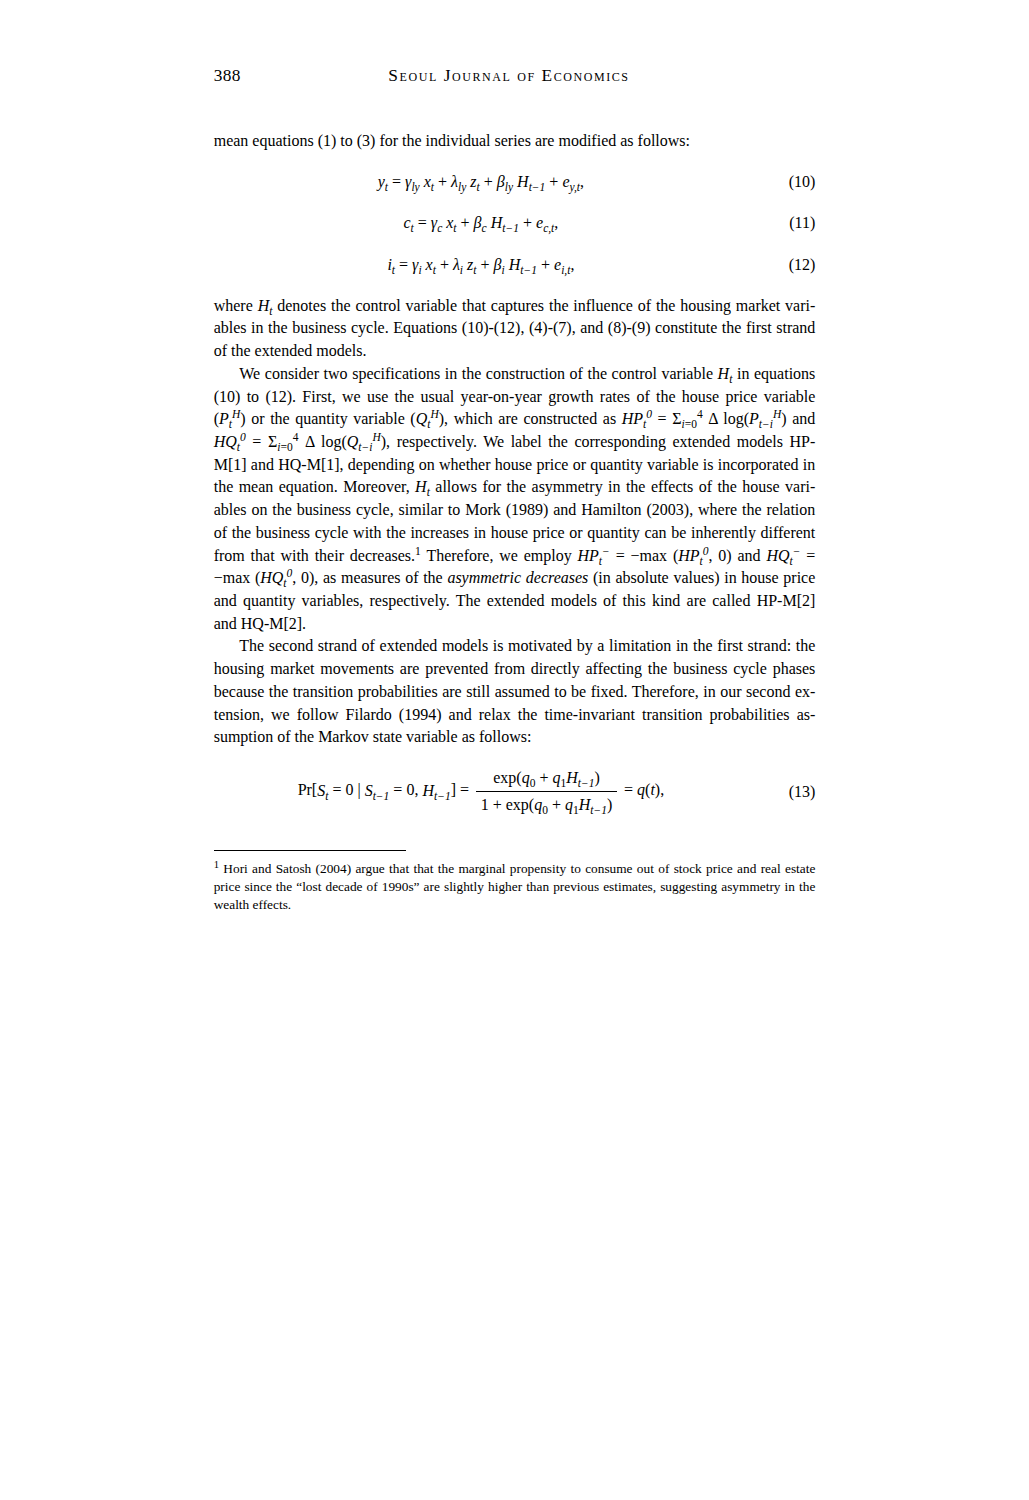388
Seoul Journal of Economics
mean equations (1) to (3) for the individual series are modified as follows:
yt = γly xt + λly zt + βly Ht−1 + ey,t,
(10)
ct = γc xt + βc Ht−1 + ec,t,
(11)
it = γi xt + λi zt + βi Ht−1 + ei,t,
(12)
where Ht denotes the control variable that captures the influence of the housing market variables in the business cycle. Equations (10)-(12), (4)-(7), and (8)-(9) constitute the first strand of the extended models.
We consider two specifications in the construction of the control variable Ht in equations (10) to (12). First, we use the usual year-on-year growth rates of the house price variable (PtH) or the quantity variable (QtH), which are constructed as HPt0 = Σi=04 Δ log(Pt−iH) and HQt0 = Σi=04 Δ log(Qt−iH), respectively. We label the corresponding extended models HP-M[1] and HQ-M[1], depending on whether house price or quantity variable is incorporated in the mean equation. Moreover, Ht allows for the asymmetry in the effects of the house variables on the business cycle, similar to Mork (1989) and Hamilton (2003), where the relation of the business cycle with the increases in house price or quantity can be inherently different from that with their decreases.1 Therefore, we employ HPt− = −max (HPt0, 0) and HQt− = −max (HQt0, 0), as measures of the asymmetric decreases (in absolute values) in house price and quantity variables, respectively. The extended models of this kind are called HP-M[2] and HQ-M[2].
The second strand of extended models is motivated by a limitation in the first strand: the housing market movements are prevented from directly affecting the business cycle phases because the transition probabilities are still assumed to be fixed. Therefore, in our second extension, we follow Filardo (1994) and relax the time-invariant transition probabilities assumption of the Markov state variable as follows:
Pr[St = 0 | St−1 = 0, Ht−1] = exp(q0 + q1Ht−1) 1 + exp(q0 + q1Ht−1) = q(t),
(13)
1 Hori and Satosh (2004) argue that that the marginal propensity to consume out of stock price and real estate price since the “lost decade of 1990s” are slightly higher than previous estimates, suggesting asymmetry in the wealth effects.